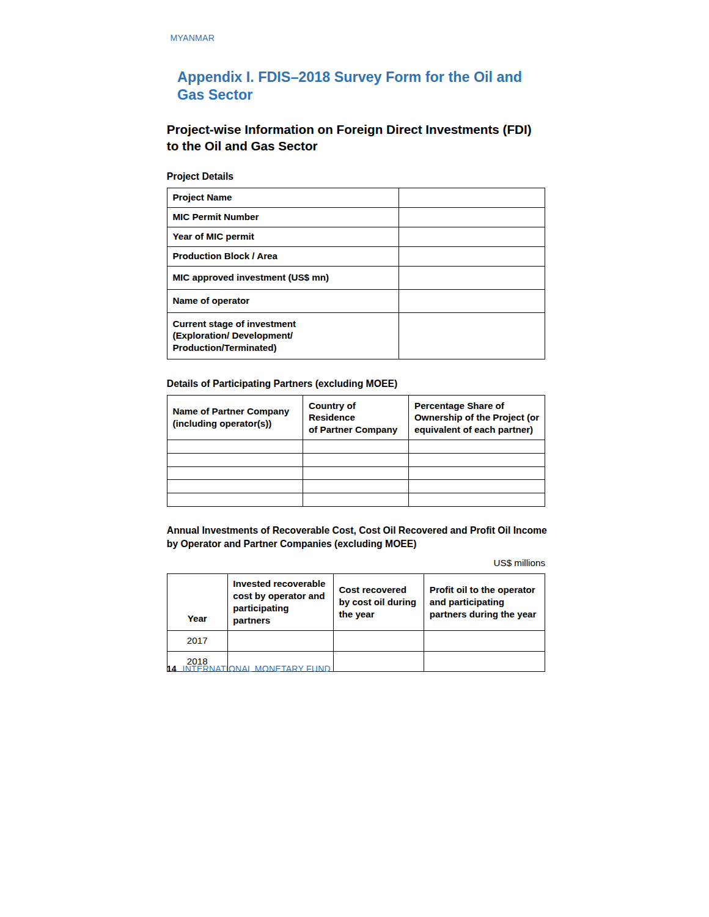MYANMAR
Appendix I. FDIS–2018 Survey Form for the Oil and Gas Sector
Project-wise Information on Foreign Direct Investments (FDI) to the Oil and Gas Sector
Project Details
| Project Name | |
| MIC Permit Number | |
| Year of MIC permit | |
| Production Block / Area | |
| MIC approved investment (US$ mn) | |
| Name of operator | |
| Current stage of investment (Exploration/ Development/ Production/Terminated) | |
Details of Participating Partners (excluding MOEE)
| Name of Partner Company (including operator(s)) | Country of Residence of Partner Company | Percentage Share of Ownership of the Project (or equivalent of each partner) |
| --- | --- | --- |
Annual Investments of Recoverable Cost, Cost Oil Recovered and Profit Oil Income by Operator and Partner Companies (excluding MOEE)
US$ millions
| Year | Invested recoverable cost by operator and participating partners | Cost recovered by cost oil during the year | Profit oil to the operator and participating partners during the year |
| --- | --- | --- | --- |
| 2017 | | | |
| 2018 | | | |
14 INTERNATIONAL MONETARY FUND